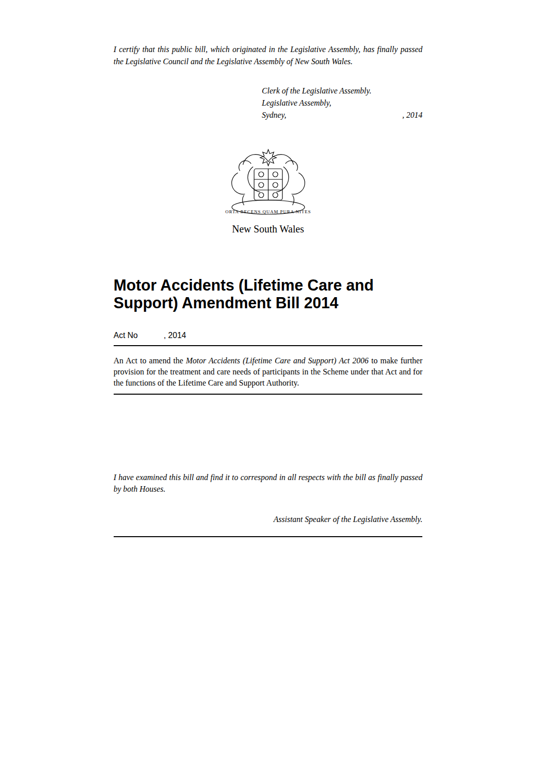I certify that this public bill, which originated in the Legislative Assembly, has finally passed the Legislative Council and the Legislative Assembly of New South Wales.
Clerk of the Legislative Assembly.
Legislative Assembly,
Sydney,, 2014
New South Wales
Motor Accidents (Lifetime Care and Support) Amendment Bill 2014
Act No , 2014
An Act to amend the Motor Accidents (Lifetime Care and Support) Act 2006 to make further provision for the treatment and care needs of participants in the Scheme under that Act and for the functions of the Lifetime Care and Support Authority.
I have examined this bill and find it to correspond in all respects with the bill as finally passed by both Houses.
Assistant Speaker of the Legislative Assembly.